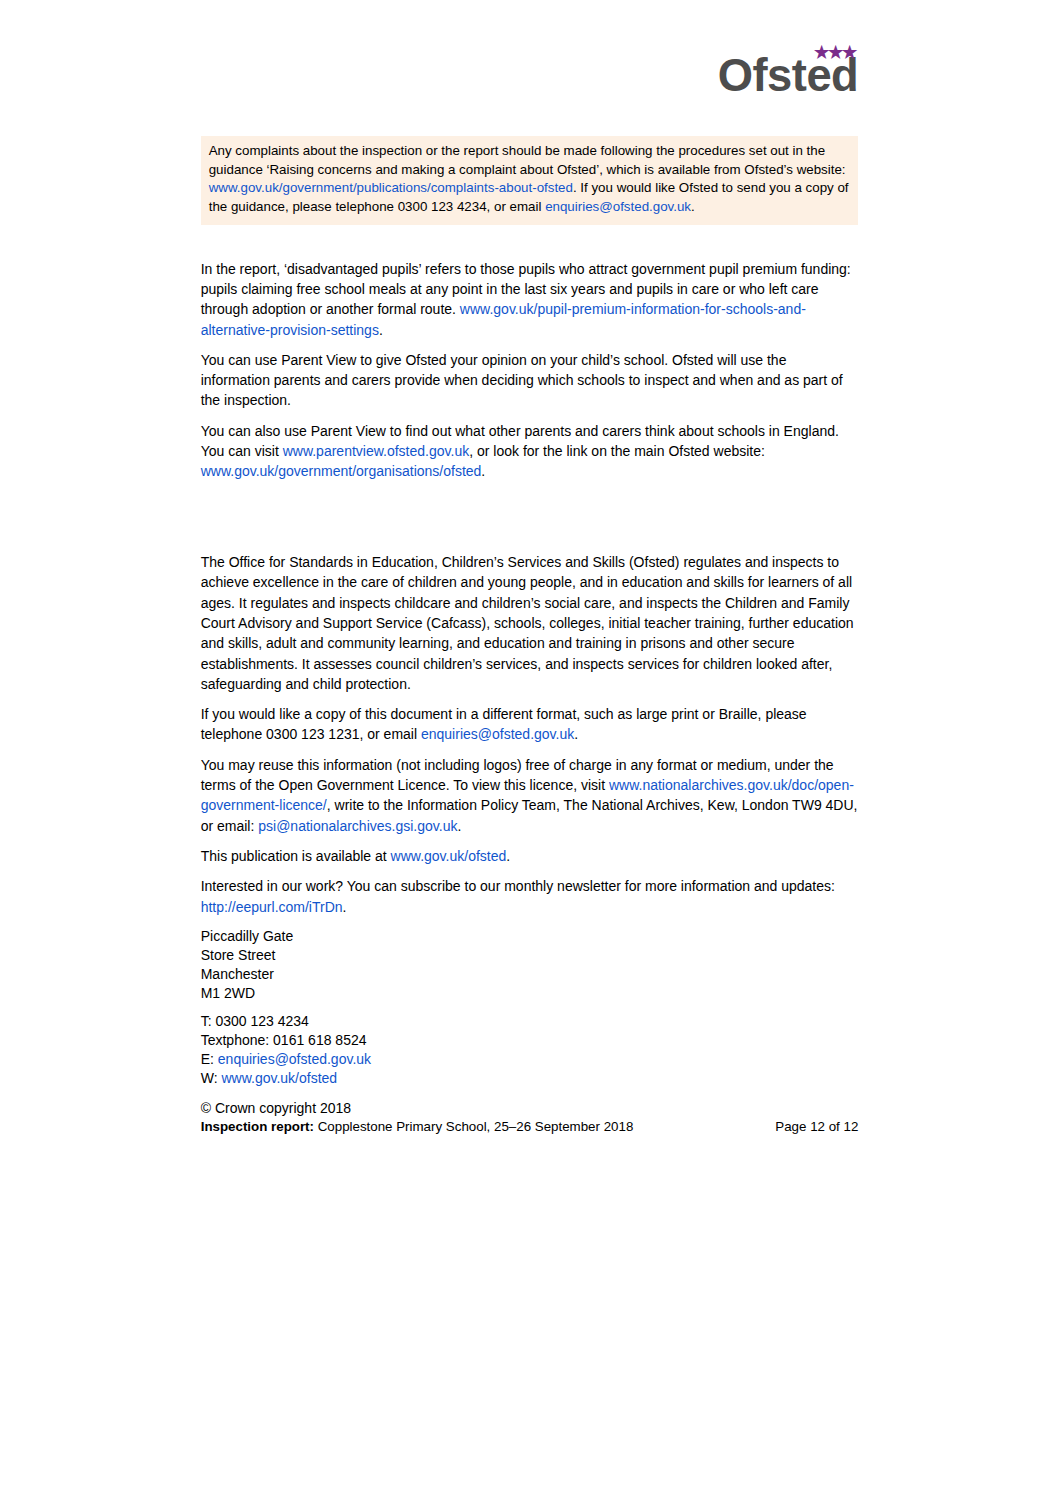Ofsted★★★
Any complaints about the inspection or the report should be made following the procedures set out in the guidance ‘Raising concerns and making a complaint about Ofsted’, which is available from Ofsted’s website: www.gov.uk/government/publications/complaints-about-ofsted. If you would like Ofsted to send you a copy of the guidance, please telephone 0300 123 4234, or email enquiries@ofsted.gov.uk.
In the report, ‘disadvantaged pupils’ refers to those pupils who attract government pupil premium funding: pupils claiming free school meals at any point in the last six years and pupils in care or who left care through adoption or another formal route. www.gov.uk/pupil-premium-information-for-schools-and-alternative-provision-settings.
You can use Parent View to give Ofsted your opinion on your child’s school. Ofsted will use the information parents and carers provide when deciding which schools to inspect and when and as part of the inspection.
You can also use Parent View to find out what other parents and carers think about schools in England. You can visit www.parentview.ofsted.gov.uk, or look for the link on the main Ofsted website: www.gov.uk/government/organisations/ofsted.
The Office for Standards in Education, Children’s Services and Skills (Ofsted) regulates and inspects to achieve excellence in the care of children and young people, and in education and skills for learners of all ages. It regulates and inspects childcare and children’s social care, and inspects the Children and Family Court Advisory and Support Service (Cafcass), schools, colleges, initial teacher training, further education and skills, adult and community learning, and education and training in prisons and other secure establishments. It assesses council children’s services, and inspects services for children looked after, safeguarding and child protection.
If you would like a copy of this document in a different format, such as large print or Braille, please telephone 0300 123 1231, or email enquiries@ofsted.gov.uk.
You may reuse this information (not including logos) free of charge in any format or medium, under the terms of the Open Government Licence. To view this licence, visit www.nationalarchives.gov.uk/doc/open-government-licence/, write to the Information Policy Team, The National Archives, Kew, London TW9 4DU, or email: psi@nationalarchives.gsi.gov.uk.
This publication is available at www.gov.uk/ofsted.
Interested in our work? You can subscribe to our monthly newsletter for more information and updates: http://eepurl.com/iTrDn.
Piccadilly Gate
Store Street
Manchester
M1 2WD
T: 0300 123 4234
Textphone: 0161 618 8524
E: enquiries@ofsted.gov.uk
W: www.gov.uk/ofsted
© Crown copyright 2018
Inspection report: Copplestone Primary School, 25–26 September 2018
Page 12 of 12